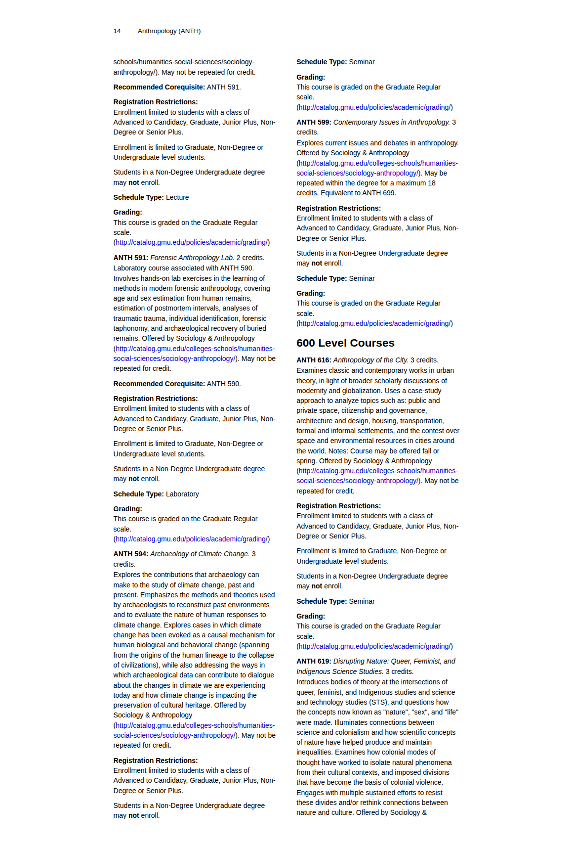14 Anthropology (ANTH)
schools/humanities-social-sciences/sociology-anthropology/). May not be repeated for credit.
Recommended Corequisite: ANTH 591.
Registration Restrictions:
Enrollment limited to students with a class of Advanced to Candidacy, Graduate, Junior Plus, Non-Degree or Senior Plus.
Enrollment is limited to Graduate, Non-Degree or Undergraduate level students.
Students in a Non-Degree Undergraduate degree may not enroll.
Schedule Type: Lecture
Grading:
This course is graded on the Graduate Regular scale. (http://catalog.gmu.edu/policies/academic/grading/)
ANTH 591: Forensic Anthropology Lab. 2 credits.
Laboratory course associated with ANTH 590. Involves hands-on lab exercises in the learning of methods in modern forensic anthropology, covering age and sex estimation from human remains, estimation of postmortem intervals, analyses of traumatic trauma, individual identification, forensic taphonomy, and archaeological recovery of buried remains. Offered by Sociology & Anthropology (http://catalog.gmu.edu/colleges-schools/humanities-social-sciences/sociology-anthropology/). May not be repeated for credit.
Recommended Corequisite: ANTH 590.
Registration Restrictions:
Enrollment limited to students with a class of Advanced to Candidacy, Graduate, Junior Plus, Non-Degree or Senior Plus.
Enrollment is limited to Graduate, Non-Degree or Undergraduate level students.
Students in a Non-Degree Undergraduate degree may not enroll.
Schedule Type: Laboratory
Grading:
This course is graded on the Graduate Regular scale. (http://catalog.gmu.edu/policies/academic/grading/)
ANTH 594: Archaeology of Climate Change. 3 credits.
Explores the contributions that archaeology can make to the study of climate change, past and present. Emphasizes the methods and theories used by archaeologists to reconstruct past environments and to evaluate the nature of human responses to climate change. Explores cases in which climate change has been evoked as a causal mechanism for human biological and behavioral change (spanning from the origins of the human lineage to the collapse of civilizations), while also addressing the ways in which archaeological data can contribute to dialogue about the changes in climate we are experiencing today and how climate change is impacting the preservation of cultural heritage. Offered by Sociology & Anthropology (http://catalog.gmu.edu/colleges-schools/humanities-social-sciences/sociology-anthropology/). May not be repeated for credit.
Registration Restrictions:
Enrollment limited to students with a class of Advanced to Candidacy, Graduate, Junior Plus, Non-Degree or Senior Plus.
Students in a Non-Degree Undergraduate degree may not enroll.
Schedule Type: Seminar
Grading:
This course is graded on the Graduate Regular scale. (http://catalog.gmu.edu/policies/academic/grading/)
ANTH 599: Contemporary Issues in Anthropology. 3 credits.
Explores current issues and debates in anthropology. Offered by Sociology & Anthropology (http://catalog.gmu.edu/colleges-schools/humanities-social-sciences/sociology-anthropology/). May be repeated within the degree for a maximum 18 credits. Equivalent to ANTH 699.
Registration Restrictions:
Enrollment limited to students with a class of Advanced to Candidacy, Graduate, Junior Plus, Non-Degree or Senior Plus.
Students in a Non-Degree Undergraduate degree may not enroll.
Schedule Type: Seminar
Grading:
This course is graded on the Graduate Regular scale. (http://catalog.gmu.edu/policies/academic/grading/)
600 Level Courses
ANTH 616: Anthropology of the City. 3 credits.
Examines classic and contemporary works in urban theory, in light of broader scholarly discussions of modernity and globalization. Uses a case-study approach to analyze topics such as: public and private space, citizenship and governance, architecture and design, housing, transportation, formal and informal settlements, and the contest over space and environmental resources in cities around the world. Notes: Course may be offered fall or spring. Offered by Sociology & Anthropology (http://catalog.gmu.edu/colleges-schools/humanities-social-sciences/sociology-anthropology/). May not be repeated for credit.
Registration Restrictions:
Enrollment limited to students with a class of Advanced to Candidacy, Graduate, Junior Plus, Non-Degree or Senior Plus.
Enrollment is limited to Graduate, Non-Degree or Undergraduate level students.
Students in a Non-Degree Undergraduate degree may not enroll.
Schedule Type: Seminar
Grading:
This course is graded on the Graduate Regular scale. (http://catalog.gmu.edu/policies/academic/grading/)
ANTH 619: Disrupting Nature: Queer, Feminist, and Indigenous Science Studies. 3 credits.
Introduces bodies of theory at the intersections of queer, feminist, and Indigenous studies and science and technology studies (STS), and questions how the concepts now known as "nature", "sex", and "life" were made. Illuminates connections between science and colonialism and how scientific concepts of nature have helped produce and maintain inequalities. Examines how colonial modes of thought have worked to isolate natural phenomena from their cultural contexts, and imposed divisions that have become the basis of colonial violence. Engages with multiple sustained efforts to resist these divides and/or rethink connections between nature and culture. Offered by Sociology &